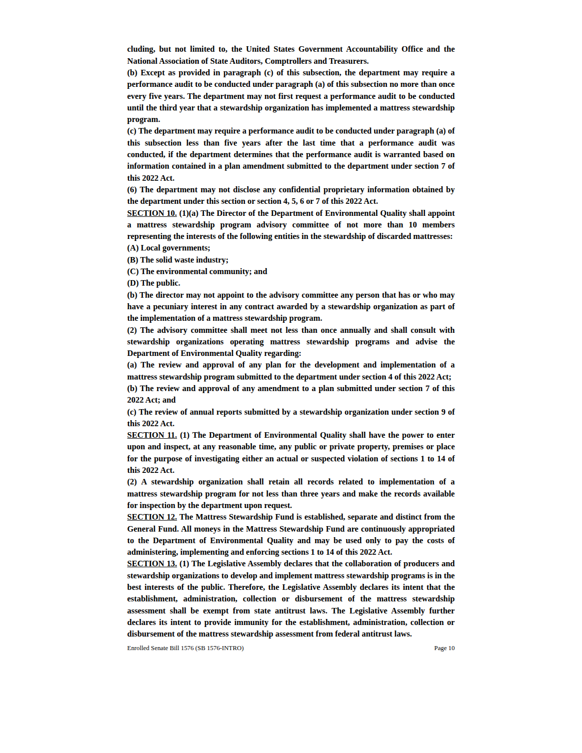cluding, but not limited to, the United States Government Accountability Office and the National Association of State Auditors, Comptrollers and Treasurers.
(b) Except as provided in paragraph (c) of this subsection, the department may require a performance audit to be conducted under paragraph (a) of this subsection no more than once every five years. The department may not first request a performance audit to be conducted until the third year that a stewardship organization has implemented a mattress stewardship program.
(c) The department may require a performance audit to be conducted under paragraph (a) of this subsection less than five years after the last time that a performance audit was conducted, if the department determines that the performance audit is warranted based on information contained in a plan amendment submitted to the department under section 7 of this 2022 Act.
(6) The department may not disclose any confidential proprietary information obtained by the department under this section or section 4, 5, 6 or 7 of this 2022 Act.
SECTION 10. (1)(a) The Director of the Department of Environmental Quality shall appoint a mattress stewardship program advisory committee of not more than 10 members representing the interests of the following entities in the stewardship of discarded mattresses:
(A) Local governments;
(B) The solid waste industry;
(C) The environmental community; and
(D) The public.
(b) The director may not appoint to the advisory committee any person that has or who may have a pecuniary interest in any contract awarded by a stewardship organization as part of the implementation of a mattress stewardship program.
(2) The advisory committee shall meet not less than once annually and shall consult with stewardship organizations operating mattress stewardship programs and advise the Department of Environmental Quality regarding:
(a) The review and approval of any plan for the development and implementation of a mattress stewardship program submitted to the department under section 4 of this 2022 Act;
(b) The review and approval of any amendment to a plan submitted under section 7 of this 2022 Act; and
(c) The review of annual reports submitted by a stewardship organization under section 9 of this 2022 Act.
SECTION 11. (1) The Department of Environmental Quality shall have the power to enter upon and inspect, at any reasonable time, any public or private property, premises or place for the purpose of investigating either an actual or suspected violation of sections 1 to 14 of this 2022 Act.
(2) A stewardship organization shall retain all records related to implementation of a mattress stewardship program for not less than three years and make the records available for inspection by the department upon request.
SECTION 12. The Mattress Stewardship Fund is established, separate and distinct from the General Fund. All moneys in the Mattress Stewardship Fund are continuously appropriated to the Department of Environmental Quality and may be used only to pay the costs of administering, implementing and enforcing sections 1 to 14 of this 2022 Act.
SECTION 13. (1) The Legislative Assembly declares that the collaboration of producers and stewardship organizations to develop and implement mattress stewardship programs is in the best interests of the public. Therefore, the Legislative Assembly declares its intent that the establishment, administration, collection or disbursement of the mattress stewardship assessment shall be exempt from state antitrust laws. The Legislative Assembly further declares its intent to provide immunity for the establishment, administration, collection or disbursement of the mattress stewardship assessment from federal antitrust laws.
Enrolled Senate Bill 1576 (SB 1576-INTRO)
Page 10